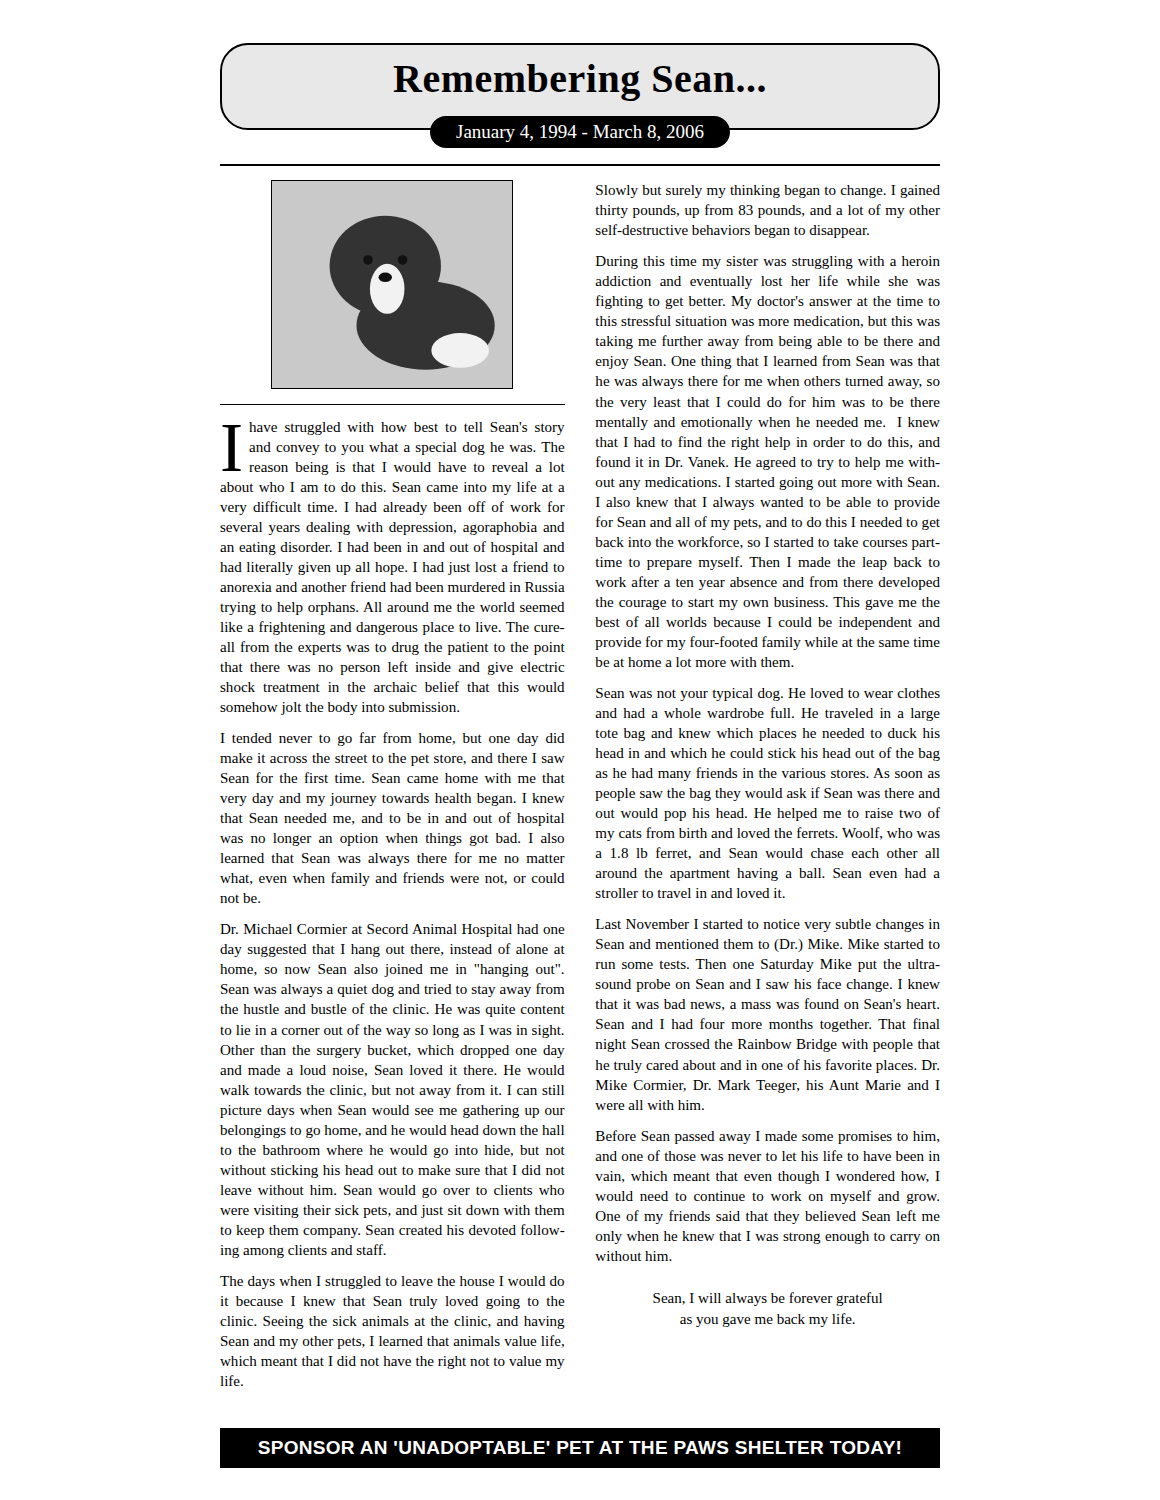Remembering Sean...
January 4, 1994 - March 8, 2006
I have struggled with how best to tell Sean's story and convey to you what a special dog he was. The reason being is that I would have to reveal a lot about who I am to do this. Sean came into my life at a very difficult time. I had already been off of work for several years dealing with depression, agoraphobia and an eating disorder. I had been in and out of hospital and had literally given up all hope. I had just lost a friend to anorexia and another friend had been murdered in Russia trying to help orphans. All around me the world seemed like a frightening and dangerous place to live. The cure-all from the experts was to drug the patient to the point that there was no person left inside and give electric shock treatment in the archaic belief that this would somehow jolt the body into submission.
I tended never to go far from home, but one day did make it across the street to the pet store, and there I saw Sean for the first time. Sean came home with me that very day and my journey towards health began. I knew that Sean needed me, and to be in and out of hospital was no longer an option when things got bad. I also learned that Sean was always there for me no matter what, even when family and friends were not, or could not be.
Dr. Michael Cormier at Secord Animal Hospital had one day suggested that I hang out there, instead of alone at home, so now Sean also joined me in "hanging out". Sean was always a quiet dog and tried to stay away from the hustle and bustle of the clinic. He was quite content to lie in a corner out of the way so long as I was in sight. Other than the surgery bucket, which dropped one day and made a loud noise, Sean loved it there. He would walk towards the clinic, but not away from it. I can still picture days when Sean would see me gathering up our belongings to go home, and he would head down the hall to the bathroom where he would go into hide, but not without sticking his head out to make sure that I did not leave without him. Sean would go over to clients who were visiting their sick pets, and just sit down with them to keep them company. Sean created his devoted following among clients and staff.
The days when I struggled to leave the house I would do it because I knew that Sean truly loved going to the clinic. Seeing the sick animals at the clinic, and having Sean and my other pets, I learned that animals value life, which meant that I did not have the right not to value my life.
Slowly but surely my thinking began to change. I gained thirty pounds, up from 83 pounds, and a lot of my other self-destructive behaviors began to disappear.
During this time my sister was struggling with a heroin addiction and eventually lost her life while she was fighting to get better. My doctor's answer at the time to this stressful situation was more medication, but this was taking me further away from being able to be there and enjoy Sean. One thing that I learned from Sean was that he was always there for me when others turned away, so the very least that I could do for him was to be there mentally and emotionally when he needed me. I knew that I had to find the right help in order to do this, and found it in Dr. Vanek. He agreed to try to help me without any medications. I started going out more with Sean. I also knew that I always wanted to be able to provide for Sean and all of my pets, and to do this I needed to get back into the workforce, so I started to take courses part-time to prepare myself. Then I made the leap back to work after a ten year absence and from there developed the courage to start my own business. This gave me the best of all worlds because I could be independent and provide for my four-footed family while at the same time be at home a lot more with them.
Sean was not your typical dog. He loved to wear clothes and had a whole wardrobe full. He traveled in a large tote bag and knew which places he needed to duck his head in and which he could stick his head out of the bag as he had many friends in the various stores. As soon as people saw the bag they would ask if Sean was there and out would pop his head. He helped me to raise two of my cats from birth and loved the ferrets. Woolf, who was a 1.8 lb ferret, and Sean would chase each other all around the apartment having a ball. Sean even had a stroller to travel in and loved it.
Last November I started to notice very subtle changes in Sean and mentioned them to (Dr.) Mike. Mike started to run some tests. Then one Saturday Mike put the ultrasound probe on Sean and I saw his face change. I knew that it was bad news, a mass was found on Sean's heart. Sean and I had four more months together. That final night Sean crossed the Rainbow Bridge with people that he truly cared about and in one of his favorite places. Dr. Mike Cormier, Dr. Mark Teeger, his Aunt Marie and I were all with him.
Before Sean passed away I made some promises to him, and one of those was never to let his life to have been in vain, which meant that even though I wondered how, I would need to continue to work on myself and grow. One of my friends said that they believed Sean left me only when he knew that I was strong enough to carry on without him.
Sean, I will always be forever grateful
as you gave me back my life.
SPONSOR AN 'UNADOPTABLE' PET AT THE PAWS SHELTER TODAY!